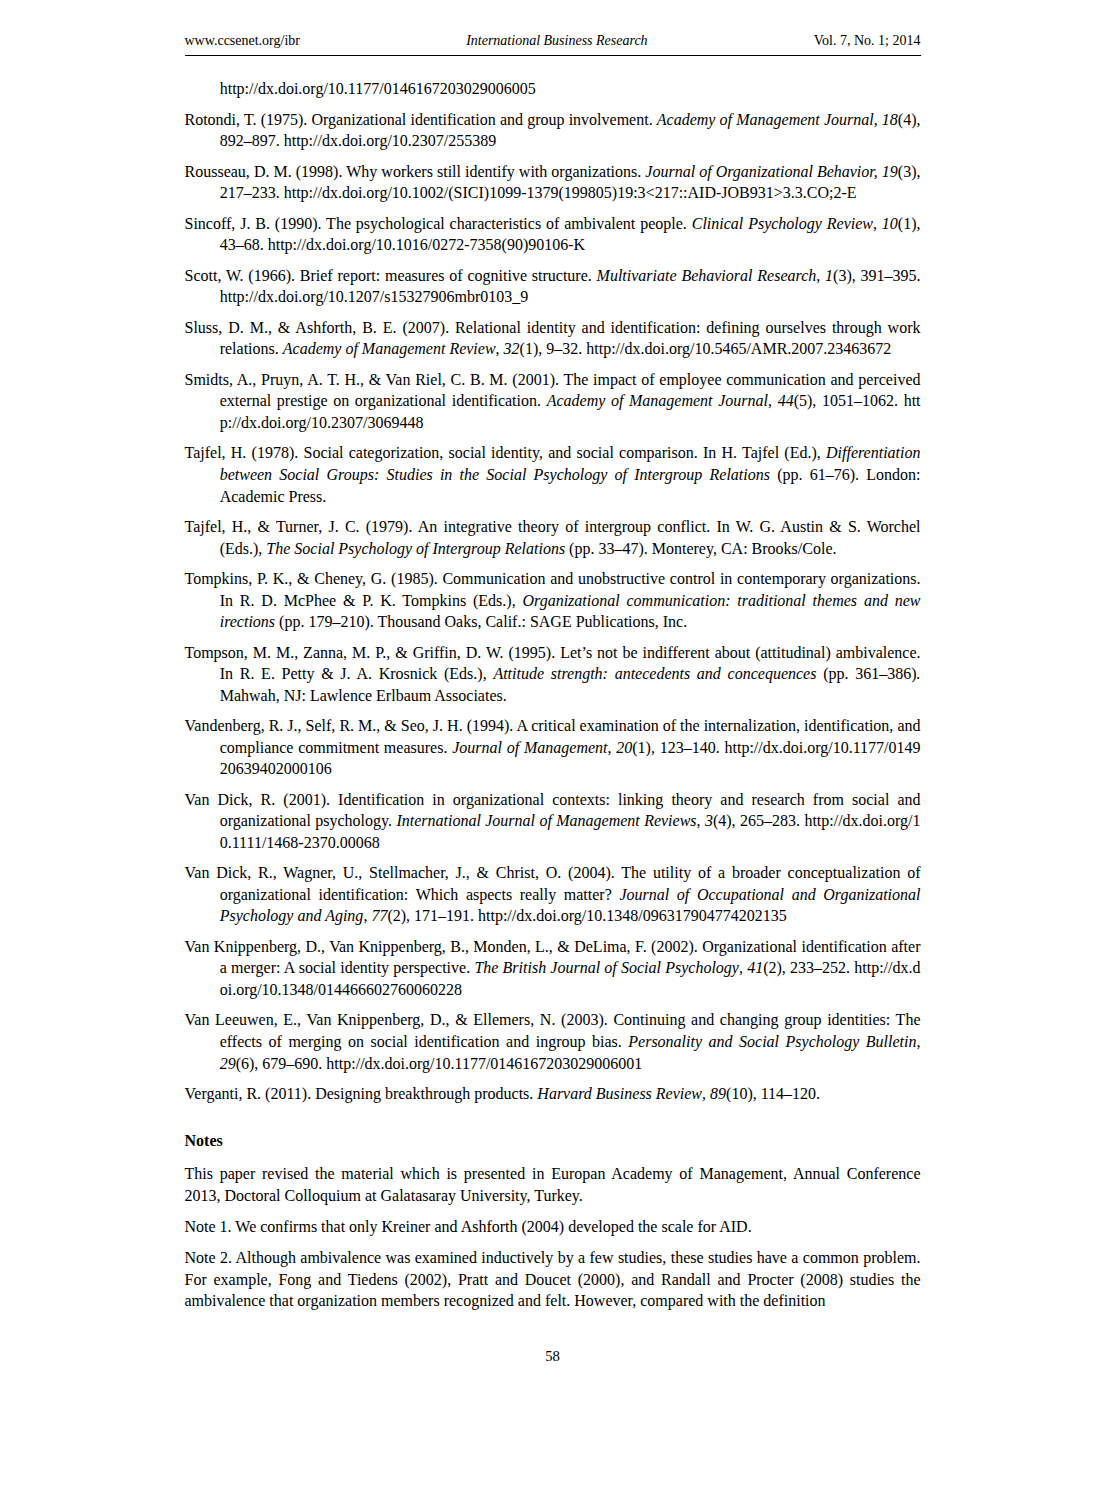www.ccsenet.org/ibr International Business Research Vol. 7, No. 1; 2014
http://dx.doi.org/10.1177/0146167203029006005
Rotondi, T. (1975). Organizational identification and group involvement. Academy of Management Journal, 18(4), 892–897. http://dx.doi.org/10.2307/255389
Rousseau, D. M. (1998). Why workers still identify with organizations. Journal of Organizational Behavior, 19(3), 217–233. http://dx.doi.org/10.1002/(SICI)1099-1379(199805)19:3<217::AID-JOB931>3.3.CO;2-E
Sincoff, J. B. (1990). The psychological characteristics of ambivalent people. Clinical Psychology Review, 10(1), 43–68. http://dx.doi.org/10.1016/0272-7358(90)90106-K
Scott, W. (1966). Brief report: measures of cognitive structure. Multivariate Behavioral Research, 1(3), 391–395. http://dx.doi.org/10.1207/s15327906mbr0103_9
Sluss, D. M., & Ashforth, B. E. (2007). Relational identity and identification: defining ourselves through work relations. Academy of Management Review, 32(1), 9–32. http://dx.doi.org/10.5465/AMR.2007.23463672
Smidts, A., Pruyn, A. T. H., & Van Riel, C. B. M. (2001). The impact of employee communication and perceived external prestige on organizational identification. Academy of Management Journal, 44(5), 1051–1062. http://dx.doi.org/10.2307/3069448
Tajfel, H. (1978). Social categorization, social identity, and social comparison. In H. Tajfel (Ed.), Differentiation between Social Groups: Studies in the Social Psychology of Intergroup Relations (pp. 61–76). London: Academic Press.
Tajfel, H., & Turner, J. C. (1979). An integrative theory of intergroup conflict. In W. G. Austin & S. Worchel (Eds.), The Social Psychology of Intergroup Relations (pp. 33–47). Monterey, CA: Brooks/Cole.
Tompkins, P. K., & Cheney, G. (1985). Communication and unobstructive control in contemporary organizations. In R. D. McPhee & P. K. Tompkins (Eds.), Organizational communication: traditional themes and new irections (pp. 179–210). Thousand Oaks, Calif.: SAGE Publications, Inc.
Tompson, M. M., Zanna, M. P., & Griffin, D. W. (1995). Let’s not be indifferent about (attitudinal) ambivalence. In R. E. Petty & J. A. Krosnick (Eds.), Attitude strength: antecedents and concequences (pp. 361–386). Mahwah, NJ: Lawlence Erlbaum Associates.
Vandenberg, R. J., Self, R. M., & Seo, J. H. (1994). A critical examination of the internalization, identification, and compliance commitment measures. Journal of Management, 20(1), 123–140. http://dx.doi.org/10.1177/014920639402000106
Van Dick, R. (2001). Identification in organizational contexts: linking theory and research from social and organizational psychology. International Journal of Management Reviews, 3(4), 265–283. http://dx.doi.org/10.1111/1468-2370.00068
Van Dick, R., Wagner, U., Stellmacher, J., & Christ, O. (2004). The utility of a broader conceptualization of organizational identification: Which aspects really matter? Journal of Occupational and Organizational Psychology and Aging, 77(2), 171–191. http://dx.doi.org/10.1348/096317904774202135
Van Knippenberg, D., Van Knippenberg, B., Monden, L., & DeLima, F. (2002). Organizational identification after a merger: A social identity perspective. The British Journal of Social Psychology, 41(2), 233–252. http://dx.doi.org/10.1348/014466602760060228
Van Leeuwen, E., Van Knippenberg, D., & Ellemers, N. (2003). Continuing and changing group identities: The effects of merging on social identification and ingroup bias. Personality and Social Psychology Bulletin, 29(6), 679–690. http://dx.doi.org/10.1177/0146167203029006001
Verganti, R. (2011). Designing breakthrough products. Harvard Business Review, 89(10), 114–120.
Notes
This paper revised the material which is presented in Europan Academy of Management, Annual Conference 2013, Doctoral Colloquium at Galatasaray University, Turkey.
Note 1. We confirms that only Kreiner and Ashforth (2004) developed the scale for AID.
Note 2. Although ambivalence was examined inductively by a few studies, these studies have a common problem. For example, Fong and Tiedens (2002), Pratt and Doucet (2000), and Randall and Procter (2008) studies the ambivalence that organization members recognized and felt. However, compared with the definition
58